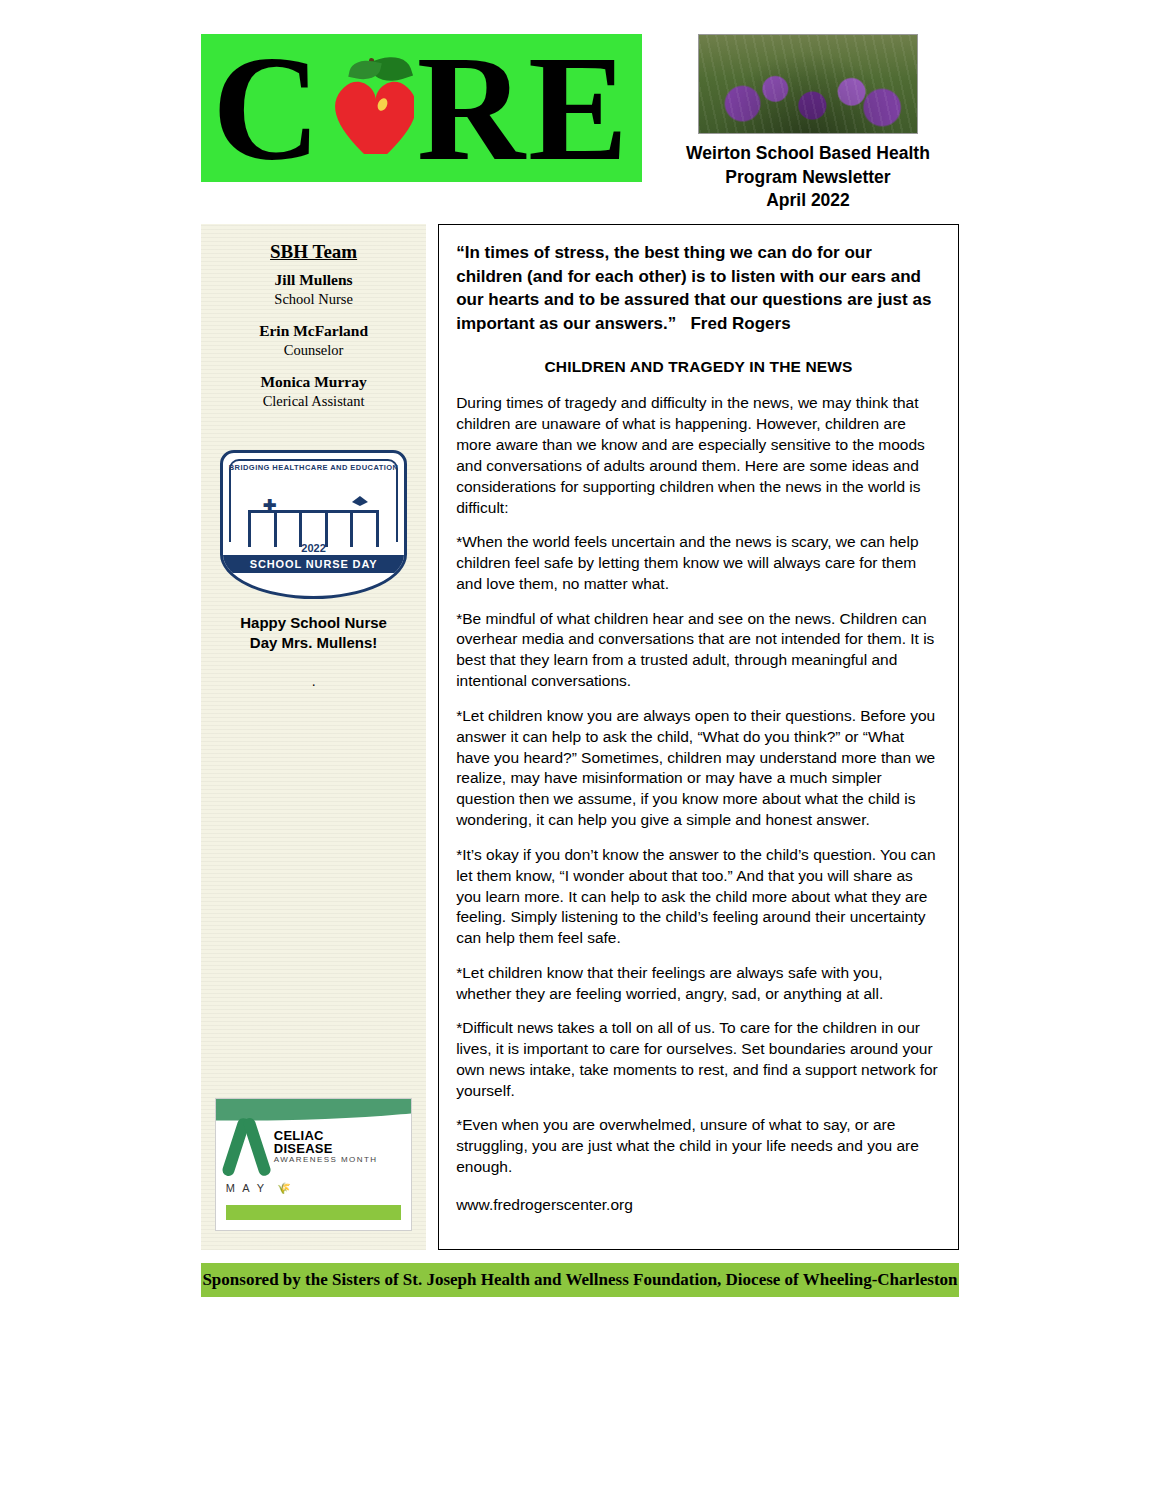C RE
Weirton School Based Health Program Newsletter
April 2022
SBH Team
Jill Mullens
School Nurse
Erin McFarland
Counselor
Monica Murray
Clerical Assistant
BRIDGING HEALTHCARE AND EDUCATION
✚
2022
SCHOOL NURSE DAY
Happy School Nurse
Day Mrs. Mullens!
.
CELIAC
DISEASE
AWARENESS MONTH
M A Y 🌾
“In times of stress, the best thing we can do for our children (and for each other) is to listen with our ears and our hearts and to be assured that our questions are just as important as our answers.” Fred Rogers
CHILDREN AND TRAGEDY IN THE NEWS
During times of tragedy and difficulty in the news, we may think that children are unaware of what is happening. However, children are more aware than we know and are especially sensitive to the moods and conversations of adults around them. Here are some ideas and considerations for supporting children when the news in the world is difficult:
*When the world feels uncertain and the news is scary, we can help children feel safe by letting them know we will always care for them and love them, no matter what.
*Be mindful of what children hear and see on the news. Children can overhear media and conversations that are not intended for them. It is best that they learn from a trusted adult, through meaningful and intentional conversations.
*Let children know you are always open to their questions. Before you answer it can help to ask the child, “What do you think?” or “What have you heard?” Sometimes, children may understand more than we realize, may have misinformation or may have a much simpler question then we assume, if you know more about what the child is wondering, it can help you give a simple and honest answer.
*It’s okay if you don’t know the answer to the child’s question. You can let them know, “I wonder about that too.” And that you will share as you learn more. It can help to ask the child more about what they are feeling. Simply listening to the child’s feeling around their uncertainty can help them feel safe.
*Let children know that their feelings are always safe with you, whether they are feeling worried, angry, sad, or anything at all.
*Difficult news takes a toll on all of us. To care for the children in our lives, it is important to care for ourselves. Set boundaries around your own news intake, take moments to rest, and find a support network for yourself.
*Even when you are overwhelmed, unsure of what to say, or are struggling, you are just what the child in your life needs and you are enough.
www.fredrogerscenter.org
Sponsored by the Sisters of St. Joseph Health and Wellness Foundation, Diocese of Wheeling-Charleston